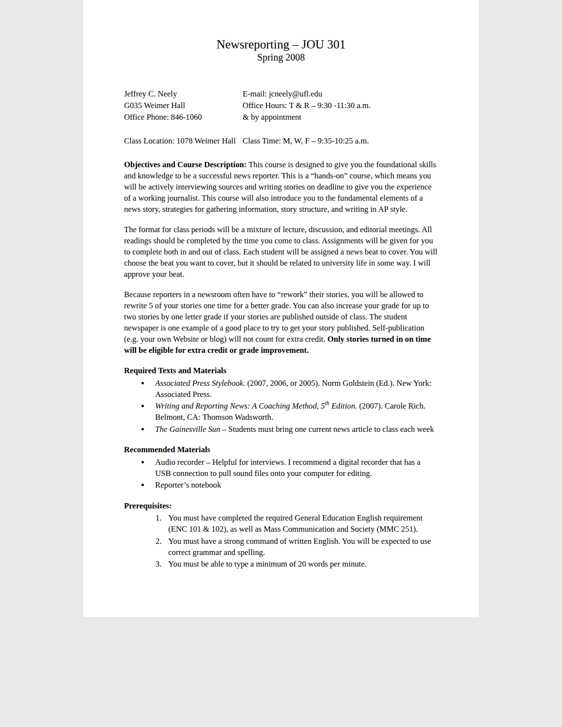Newsreporting – JOU 301
Spring 2008
| Jeffrey C. Neely | E-mail: jcneely@ufl.edu |
| G035 Weimer Hall | Office Hours: T & R – 9:30 -11:30 a.m. |
| Office Phone: 846-1060 | & by appointment |
| Class Location: 1078 Weimer Hall | Class Time: M, W, F – 9:35-10:25 a.m. |
Objectives and Course Description: This course is designed to give you the foundational skills and knowledge to be a successful news reporter. This is a “hands-on” course, which means you will be actively interviewing sources and writing stories on deadline to give you the experience of a working journalist. This course will also introduce you to the fundamental elements of a news story, strategies for gathering information, story structure, and writing in AP style.
The format for class periods will be a mixture of lecture, discussion, and editorial meetings. All readings should be completed by the time you come to class. Assignments will be given for you to complete both in and out of class. Each student will be assigned a news beat to cover. You will choose the beat you want to cover, but it should be related to university life in some way. I will approve your beat.
Because reporters in a newsroom often have to “rework” their stories, you will be allowed to rewrite 5 of your stories one time for a better grade. You can also increase your grade for up to two stories by one letter grade if your stories are published outside of class. The student newspaper is one example of a good place to try to get your story published. Self-publication (e.g. your own Website or blog) will not count for extra credit. Only stories turned in on time will be eligible for extra credit or grade improvement.
Required Texts and Materials
Associated Press Stylebook. (2007, 2006, or 2005). Norm Goldstein (Ed.). New York: Associated Press.
Writing and Reporting News: A Coaching Method, 5th Edition. (2007). Carole Rich. Belmont, CA: Thomson Wadsworth.
The Gainesville Sun – Students must bring one current news article to class each week
Recommended Materials
Audio recorder – Helpful for interviews. I recommend a digital recorder that has a USB connection to pull sound files onto your computer for editing.
Reporter’s notebook
Prerequisites:
You must have completed the required General Education English requirement (ENC 101 & 102), as well as Mass Communication and Society (MMC 251).
You must have a strong command of written English. You will be expected to use correct grammar and spelling.
You must be able to type a minimum of 20 words per minute.